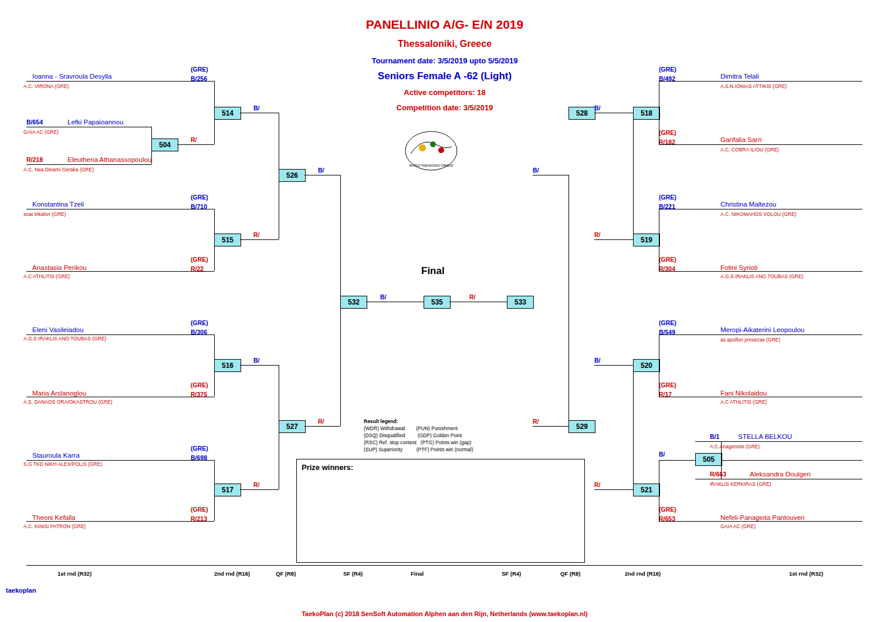PANELLINIO A/G- E/N 2019
Thessaloniki, Greece
Tournament date: 3/5/2019 upto 5/5/2019
Seniors Female A -62 (Light)
Active competitors: 18
Competition date: 3/5/2019
WORLD TAEKWONDO GREECE
Ioanna - Sravroula Desylla
A.C. VIRONA (GRE)
(GRE)
B/256
B/654
Lefki Papaioannou
GAIA AC (GRE)
R/218
Eleutheria Athanassopoulou
A.C. Nea Dinami Geraka (GRE)
504
R/
514
B/
Konstantina Tzeli
soat trikalon (GRE)
(GRE)
B/710
Anastasia Perikou
A.C ATHLITIS (GRE)
(GRE)
R/22
515
R/
526
B/
Eleni Vasileiadou
A.G.S IRAKLIS ANO TOUBAS (GRE)
(GRE)
B/306
Maria Arslanoglou
A.S. DANAOS ORAIOKASTROU (GRE)
(GRE)
R/375
516
B/
Stauroula Karra
S.G TKD NIKH ALEX/POLIS (GRE)
(GRE)
B/698
Theoni Kefalla
A.C. KINISI PATRON (GRE)
(GRE)
R/213
517
R/
527
R/
532
B/
Final
535
R/
533
B/
R/
528
B/
R/
518
(GRE)
B/492
Dimitra Telali
A.S.N.IONIAS ATTIKIS (GRE)
(GRE)
R/182
Garifalia Sarri
A.C. COBRA ILIOU (GRE)
519
(GRE)
B/221
Christina Maltezou
A.C. NIKOMAHOS VOLOU (GRE)
(GRE)
R/304
Fotini Syrioti
A.G.S IRAKLIS ANO TOUBAS (GRE)
529
B/
R/
520
(GRE)
B/549
Meropi-Aikaterini Leopoulou
as apollon prevezas (GRE)
(GRE)
R/17
Fani Nikolaidou
A.C ATHLITIS (GRE)
521
505
B/
B/1
STELLA BELKOU
A.C.Anagennisi (GRE)
R/663
Aleksandra Doulgeri
IRAKLIS KERKIRAS (GRE)
(GRE)
R/653
Nefeli-Panagiota Pantouveri
GAIA AC (GRE)
Result legend:
(WDR) Withdrawal (PUN) Punishment
(DSQ) Disqualified (GDP) Golden Point
(RSC) Ref. stop contest (PTG) Points win (gap)
(SUP) Superiority (PTF) Points win (normal)
Prize winners:
1st rnd (R32)
2nd rnd (R16)
QF (R8)
SF (R4)
Final
SF (R4)
QF (R8)
2nd rnd (R16)
1st rnd (R32)
taekoplan
TaekoPlan (c) 2018 SenSoft Automation Alphen aan den Rijn, Netherlands (www.taekoplan.nl)